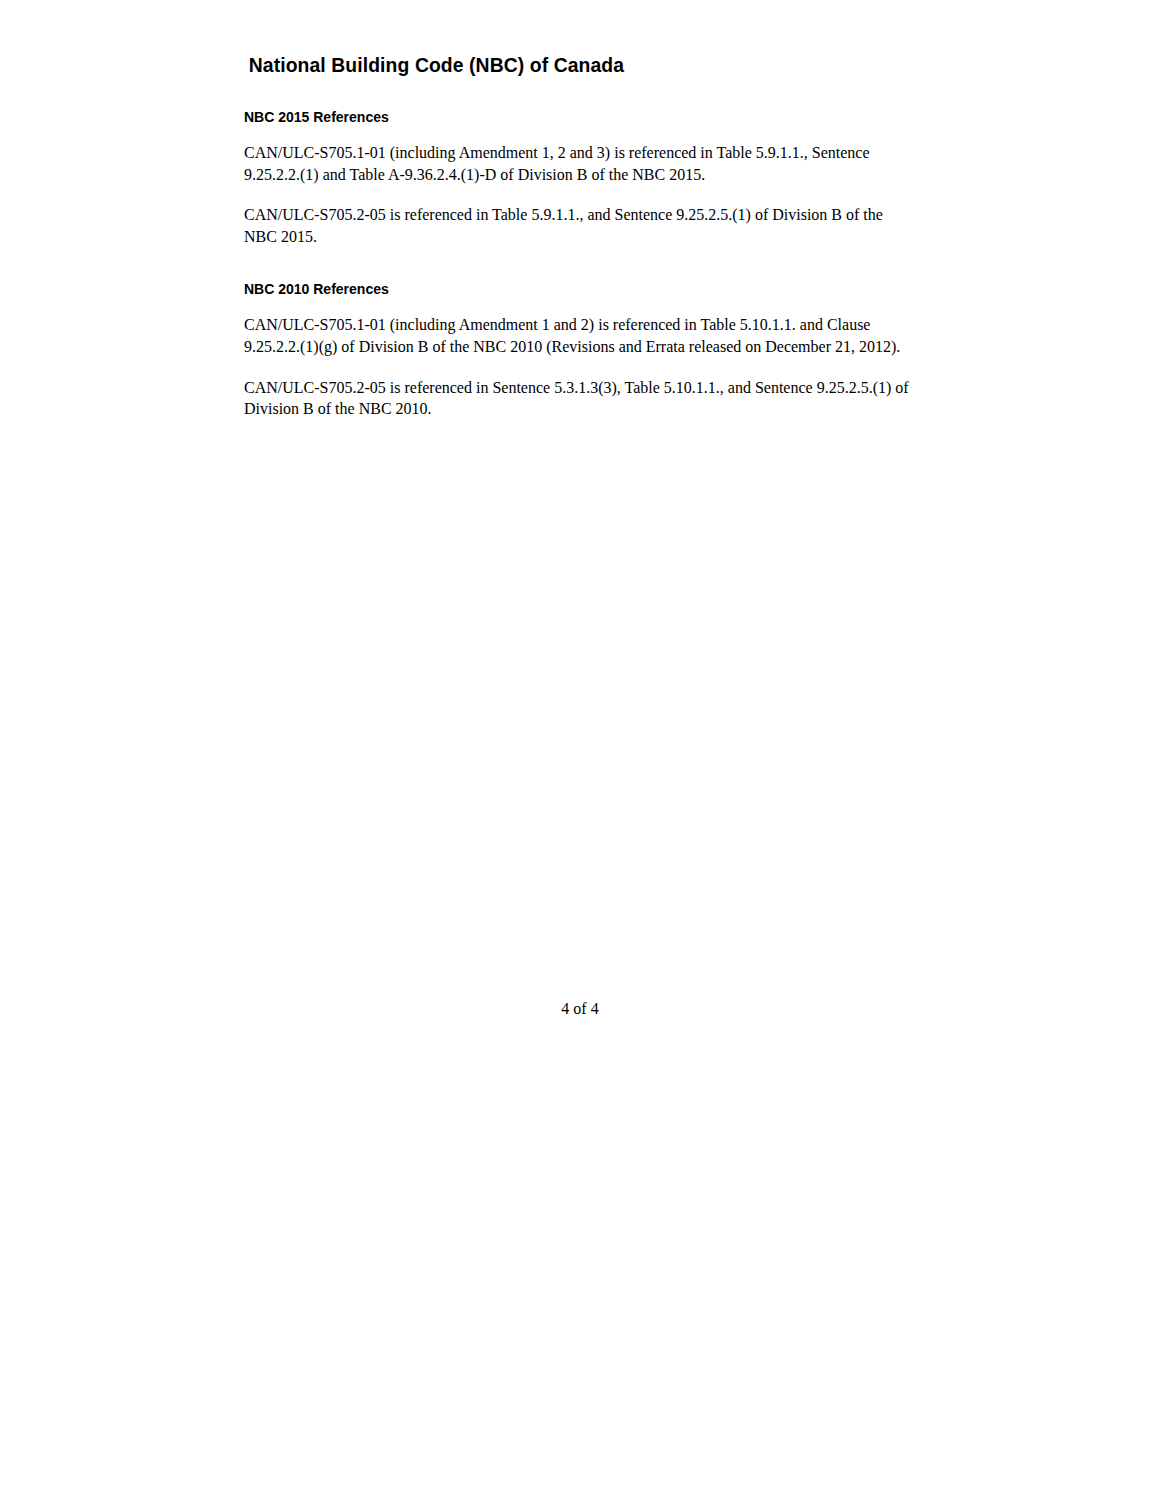National Building Code (NBC) of Canada
NBC 2015 References
CAN/ULC-S705.1-01 (including Amendment 1, 2 and 3) is referenced in Table 5.9.1.1., Sentence 9.25.2.2.(1) and Table A-9.36.2.4.(1)-D of Division B of the NBC 2015.
CAN/ULC-S705.2-05 is referenced in Table 5.9.1.1., and Sentence 9.25.2.5.(1) of Division B of the NBC 2015.
NBC 2010 References
CAN/ULC-S705.1-01 (including Amendment 1 and 2) is referenced in Table 5.10.1.1. and Clause 9.25.2.2.(1)(g) of Division B of the NBC 2010 (Revisions and Errata released on December 21, 2012).
CAN/ULC-S705.2-05 is referenced in Sentence 5.3.1.3(3), Table 5.10.1.1., and Sentence 9.25.2.5.(1) of Division B of the NBC 2010.
4 of 4